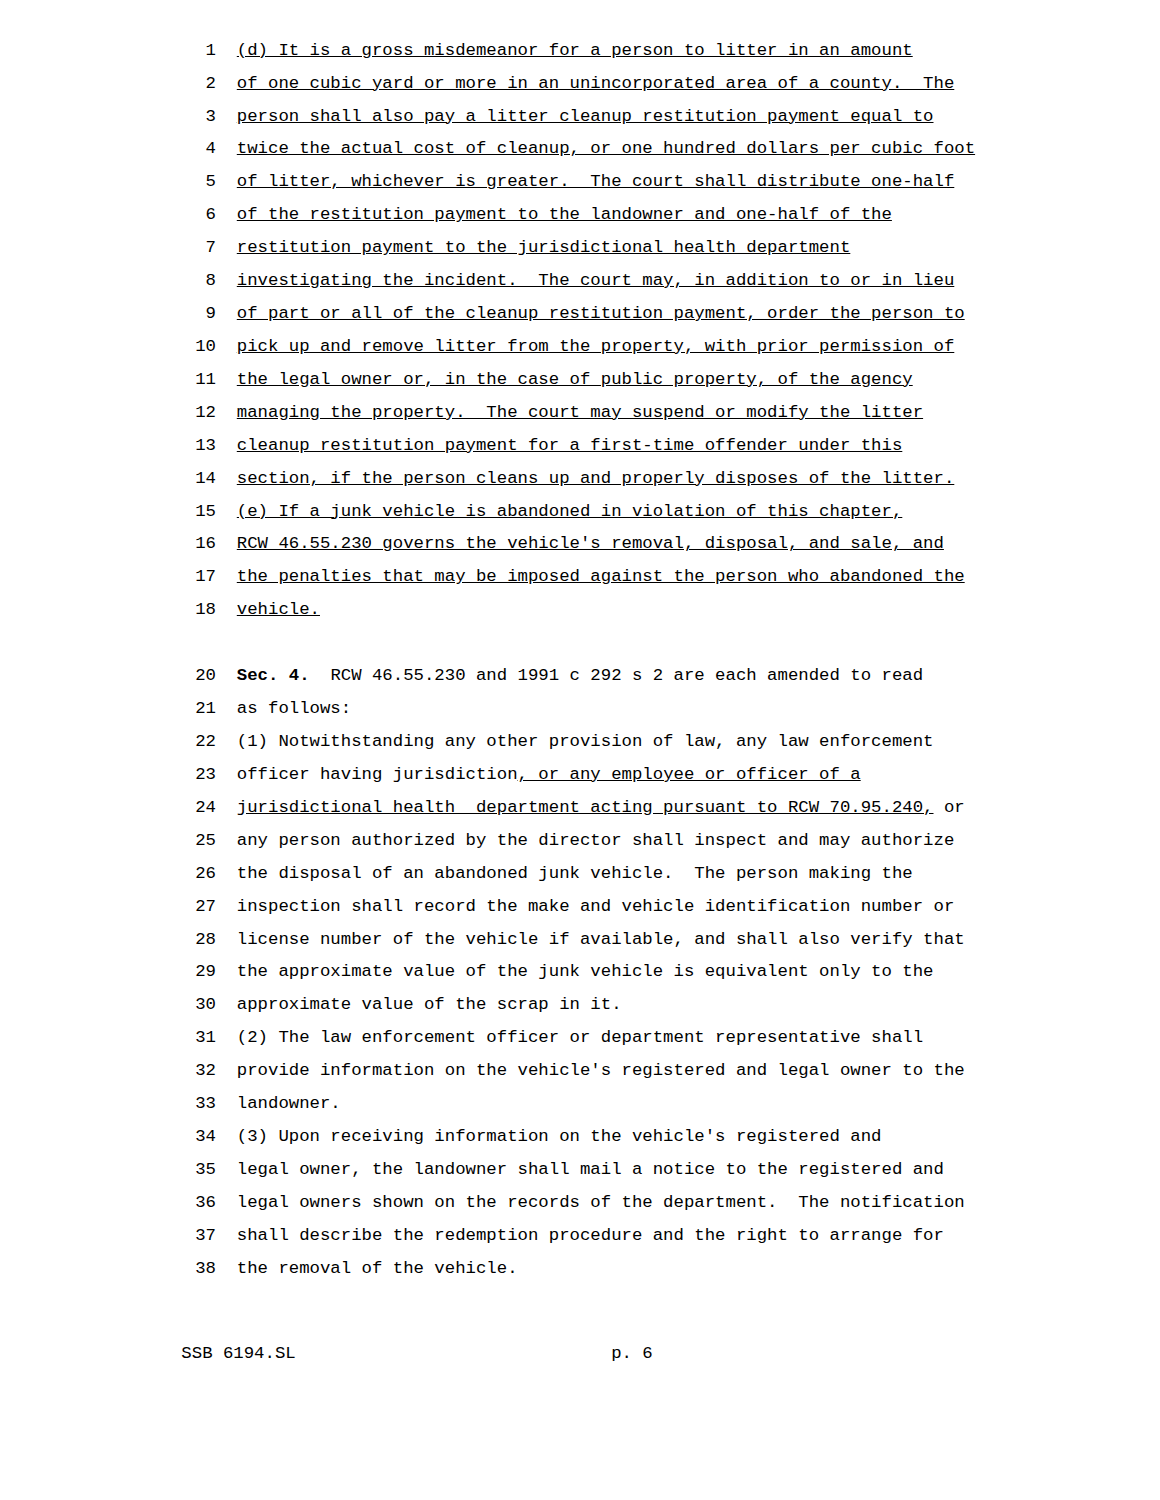(d) It is a gross misdemeanor for a person to litter in an amount
of one cubic yard or more in an unincorporated area of a county. The
person shall also pay a litter cleanup restitution payment equal to
twice the actual cost of cleanup, or one hundred dollars per cubic foot
of litter, whichever is greater. The court shall distribute one-half
of the restitution payment to the landowner and one-half of the
restitution payment to the jurisdictional health department
investigating the incident. The court may, in addition to or in lieu
of part or all of the cleanup restitution payment, order the person to
pick up and remove litter from the property, with prior permission of
the legal owner or, in the case of public property, of the agency
managing the property. The court may suspend or modify the litter
cleanup restitution payment for a first-time offender under this
section, if the person cleans up and properly disposes of the litter.
(e) If a junk vehicle is abandoned in violation of this chapter,
RCW 46.55.230 governs the vehicle's removal, disposal, and sale, and
the penalties that may be imposed against the person who abandoned the
vehicle.
Sec. 4. RCW 46.55.230 and 1991 c 292 s 2 are each amended to read
as follows:
(1) Notwithstanding any other provision of law, any law enforcement
officer having jurisdiction, or any employee or officer of a
jurisdictional health department acting pursuant to RCW 70.95.240, or
any person authorized by the director shall inspect and may authorize
the disposal of an abandoned junk vehicle. The person making the
inspection shall record the make and vehicle identification number or
license number of the vehicle if available, and shall also verify that
the approximate value of the junk vehicle is equivalent only to the
approximate value of the scrap in it.
(2) The law enforcement officer or department representative shall
provide information on the vehicle's registered and legal owner to the
landowner.
(3) Upon receiving information on the vehicle's registered and
legal owner, the landowner shall mail a notice to the registered and
legal owners shown on the records of the department. The notification
shall describe the redemption procedure and the right to arrange for
the removal of the vehicle.
SSB 6194.SL p. 6